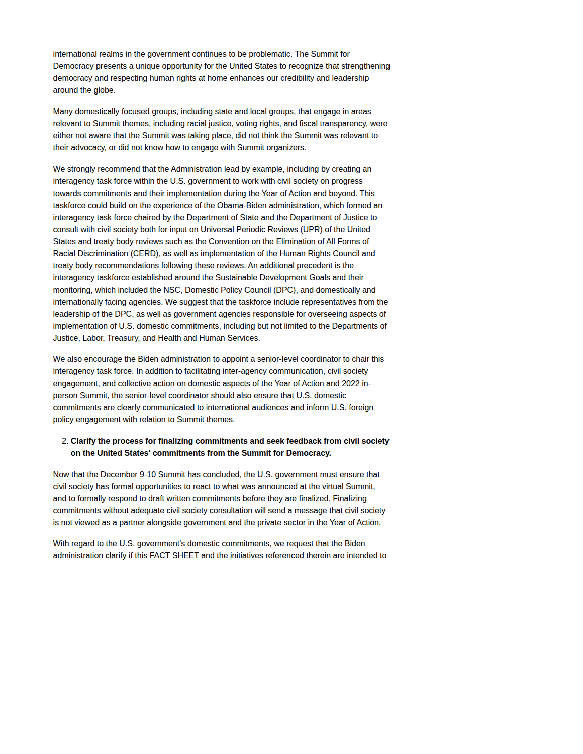international realms in the government continues to be problematic. The Summit for Democracy presents a unique opportunity for the United States to recognize that strengthening democracy and respecting human rights at home enhances our credibility and leadership around the globe.
Many domestically focused groups, including state and local groups, that engage in areas relevant to Summit themes, including racial justice, voting rights, and fiscal transparency, were either not aware that the Summit was taking place, did not think the Summit was relevant to their advocacy, or did not know how to engage with Summit organizers.
We strongly recommend that the Administration lead by example, including by creating an interagency task force within the U.S. government to work with civil society on progress towards commitments and their implementation during the Year of Action and beyond. This taskforce could build on the experience of the Obama-Biden administration, which formed an interagency task force chaired by the Department of State and the Department of Justice to consult with civil society both for input on Universal Periodic Reviews (UPR) of the United States and treaty body reviews such as the Convention on the Elimination of All Forms of Racial Discrimination (CERD), as well as implementation of the Human Rights Council and treaty body recommendations following these reviews. An additional precedent is the interagency taskforce established around the Sustainable Development Goals and their monitoring, which included the NSC, Domestic Policy Council (DPC), and domestically and internationally facing agencies. We suggest that the taskforce include representatives from the leadership of the DPC, as well as government agencies responsible for overseeing aspects of implementation of U.S. domestic commitments, including but not limited to the Departments of Justice, Labor, Treasury, and Health and Human Services.
We also encourage the Biden administration to appoint a senior-level coordinator to chair this interagency task force. In addition to facilitating inter-agency communication, civil society engagement, and collective action on domestic aspects of the Year of Action and 2022 in-person Summit, the senior-level coordinator should also ensure that U.S. domestic commitments are clearly communicated to international audiences and inform U.S. foreign policy engagement with relation to Summit themes.
Clarify the process for finalizing commitments and seek feedback from civil society on the United States' commitments from the Summit for Democracy.
Now that the December 9-10 Summit has concluded, the U.S. government must ensure that civil society has formal opportunities to react to what was announced at the virtual Summit, and to formally respond to draft written commitments before they are finalized. Finalizing commitments without adequate civil society consultation will send a message that civil society is not viewed as a partner alongside government and the private sector in the Year of Action.
With regard to the U.S. government's domestic commitments, we request that the Biden administration clarify if this FACT SHEET and the initiatives referenced therein are intended to